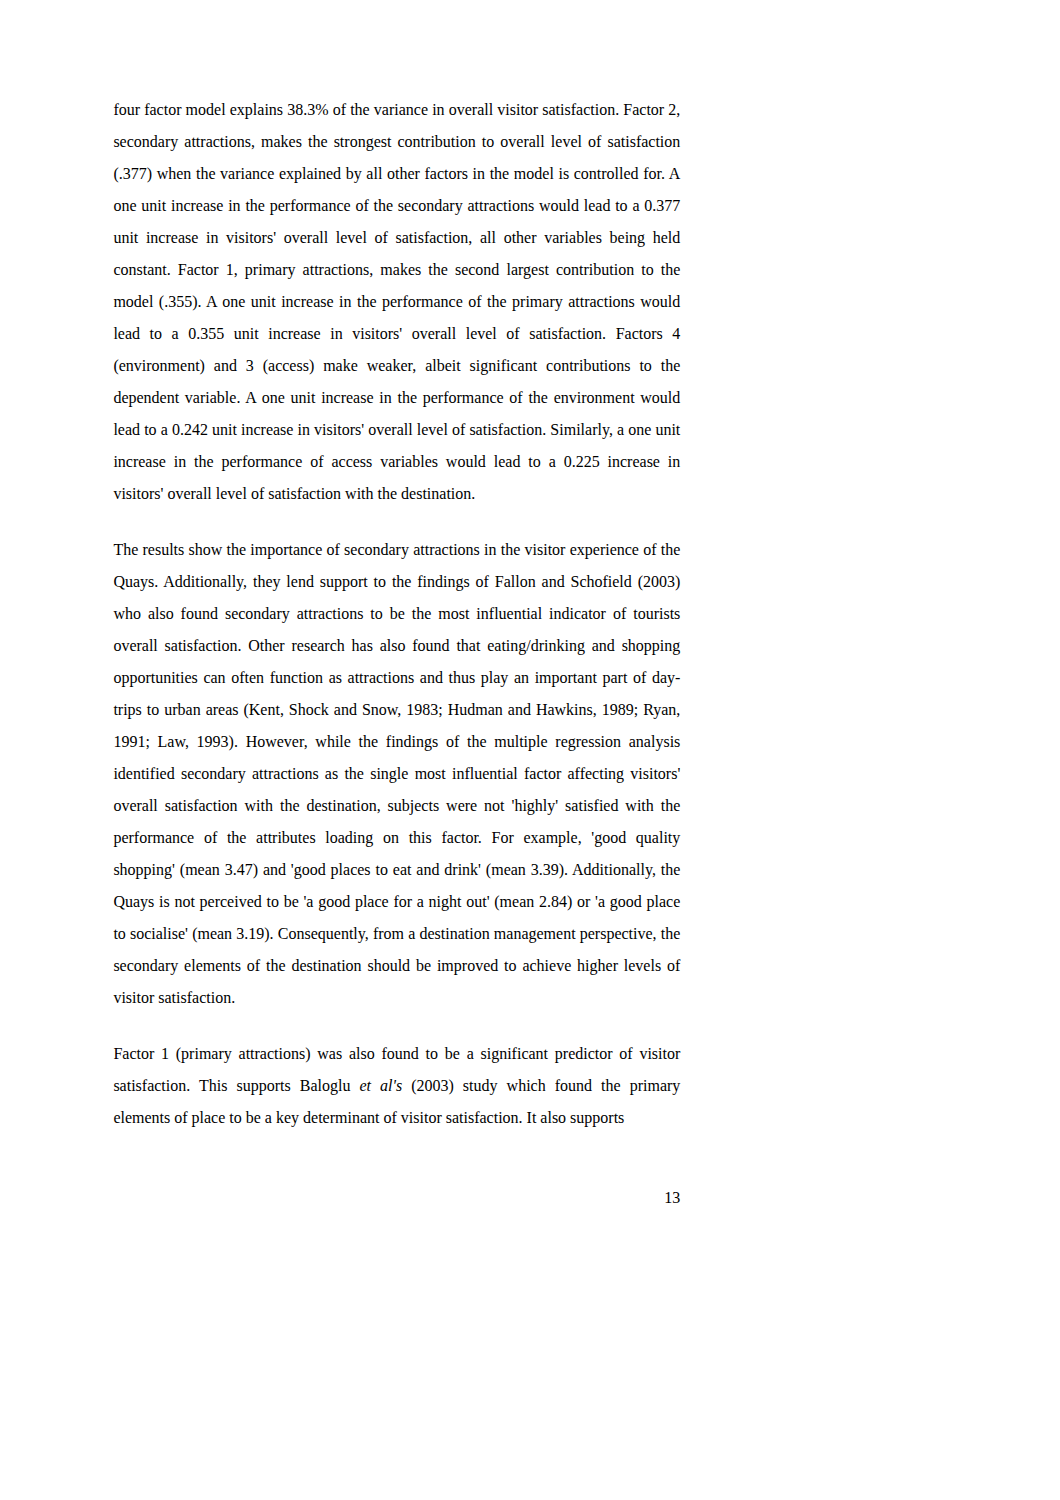four factor model explains 38.3% of the variance in overall visitor satisfaction. Factor 2, secondary attractions, makes the strongest contribution to overall level of satisfaction (.377) when the variance explained by all other factors in the model is controlled for. A one unit increase in the performance of the secondary attractions would lead to a 0.377 unit increase in visitors' overall level of satisfaction, all other variables being held constant. Factor 1, primary attractions, makes the second largest contribution to the model (.355). A one unit increase in the performance of the primary attractions would lead to a 0.355 unit increase in visitors' overall level of satisfaction. Factors 4 (environment) and 3 (access) make weaker, albeit significant contributions to the dependent variable. A one unit increase in the performance of the environment would lead to a 0.242 unit increase in visitors' overall level of satisfaction. Similarly, a one unit increase in the performance of access variables would lead to a 0.225 increase in visitors' overall level of satisfaction with the destination.
The results show the importance of secondary attractions in the visitor experience of the Quays. Additionally, they lend support to the findings of Fallon and Schofield (2003) who also found secondary attractions to be the most influential indicator of tourists overall satisfaction. Other research has also found that eating/drinking and shopping opportunities can often function as attractions and thus play an important part of day-trips to urban areas (Kent, Shock and Snow, 1983; Hudman and Hawkins, 1989; Ryan, 1991; Law, 1993). However, while the findings of the multiple regression analysis identified secondary attractions as the single most influential factor affecting visitors' overall satisfaction with the destination, subjects were not 'highly' satisfied with the performance of the attributes loading on this factor. For example, 'good quality shopping' (mean 3.47) and 'good places to eat and drink' (mean 3.39). Additionally, the Quays is not perceived to be 'a good place for a night out' (mean 2.84) or 'a good place to socialise' (mean 3.19). Consequently, from a destination management perspective, the secondary elements of the destination should be improved to achieve higher levels of visitor satisfaction.
Factor 1 (primary attractions) was also found to be a significant predictor of visitor satisfaction. This supports Baloglu et al's (2003) study which found the primary elements of place to be a key determinant of visitor satisfaction. It also supports
13